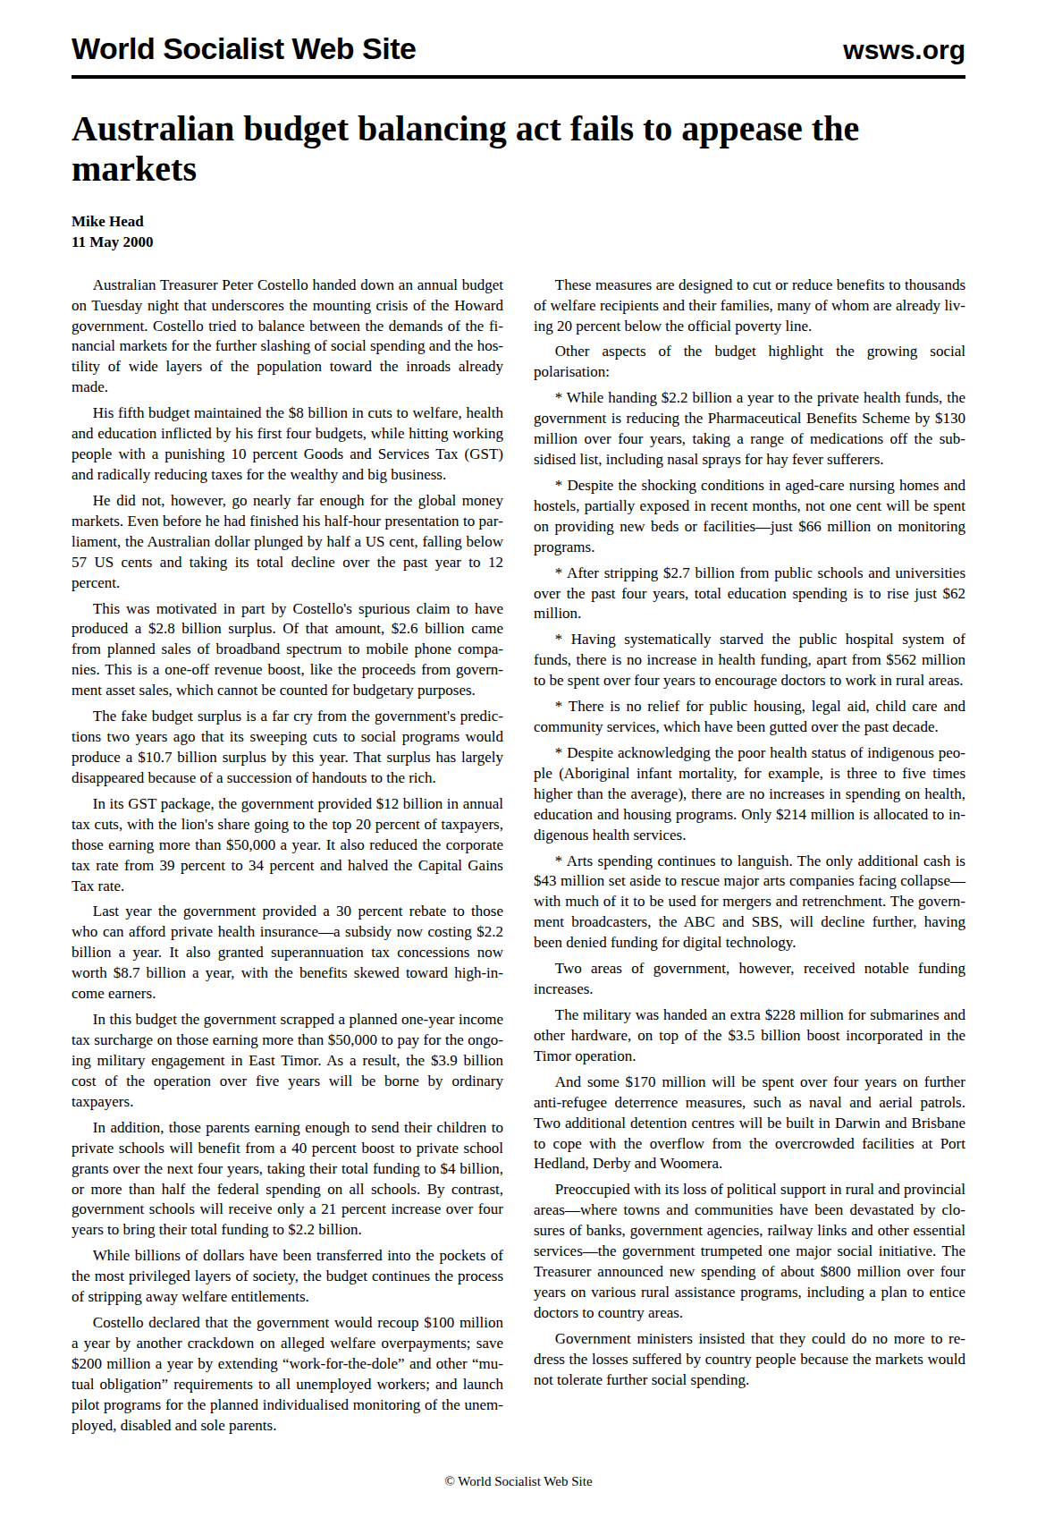World Socialist Web Site
wsws.org
Australian budget balancing act fails to appease the markets
Mike Head 11 May 2000
Australian Treasurer Peter Costello handed down an annual budget on Tuesday night that underscores the mounting crisis of the Howard government. Costello tried to balance between the demands of the financial markets for the further slashing of social spending and the hostility of wide layers of the population toward the inroads already made.
His fifth budget maintained the $8 billion in cuts to welfare, health and education inflicted by his first four budgets, while hitting working people with a punishing 10 percent Goods and Services Tax (GST) and radically reducing taxes for the wealthy and big business.
He did not, however, go nearly far enough for the global money markets. Even before he had finished his half-hour presentation to parliament, the Australian dollar plunged by half a US cent, falling below 57 US cents and taking its total decline over the past year to 12 percent.
This was motivated in part by Costello's spurious claim to have produced a $2.8 billion surplus. Of that amount, $2.6 billion came from planned sales of broadband spectrum to mobile phone companies. This is a one-off revenue boost, like the proceeds from government asset sales, which cannot be counted for budgetary purposes.
The fake budget surplus is a far cry from the government's predictions two years ago that its sweeping cuts to social programs would produce a $10.7 billion surplus by this year. That surplus has largely disappeared because of a succession of handouts to the rich.
In its GST package, the government provided $12 billion in annual tax cuts, with the lion's share going to the top 20 percent of taxpayers, those earning more than $50,000 a year. It also reduced the corporate tax rate from 39 percent to 34 percent and halved the Capital Gains Tax rate.
Last year the government provided a 30 percent rebate to those who can afford private health insurance—a subsidy now costing $2.2 billion a year. It also granted superannuation tax concessions now worth $8.7 billion a year, with the benefits skewed toward high-income earners.
In this budget the government scrapped a planned one-year income tax surcharge on those earning more than $50,000 to pay for the ongoing military engagement in East Timor. As a result, the $3.9 billion cost of the operation over five years will be borne by ordinary taxpayers.
In addition, those parents earning enough to send their children to private schools will benefit from a 40 percent boost to private school grants over the next four years, taking their total funding to $4 billion, or more than half the federal spending on all schools. By contrast, government schools will receive only a 21 percent increase over four years to bring their total funding to $2.2 billion.
While billions of dollars have been transferred into the pockets of the most privileged layers of society, the budget continues the process of stripping away welfare entitlements.
Costello declared that the government would recoup $100 million a year by another crackdown on alleged welfare overpayments; save $200 million a year by extending “work-for-the-dole” and other “mutual obligation” requirements to all unemployed workers; and launch pilot programs for the planned individualised monitoring of the unemployed, disabled and sole parents.
These measures are designed to cut or reduce benefits to thousands of welfare recipients and their families, many of whom are already living 20 percent below the official poverty line.
Other aspects of the budget highlight the growing social polarisation:
* While handing $2.2 billion a year to the private health funds, the government is reducing the Pharmaceutical Benefits Scheme by $130 million over four years, taking a range of medications off the subsidised list, including nasal sprays for hay fever sufferers.
* Despite the shocking conditions in aged-care nursing homes and hostels, partially exposed in recent months, not one cent will be spent on providing new beds or facilities—just $66 million on monitoring programs.
* After stripping $2.7 billion from public schools and universities over the past four years, total education spending is to rise just $62 million.
* Having systematically starved the public hospital system of funds, there is no increase in health funding, apart from $562 million to be spent over four years to encourage doctors to work in rural areas.
* There is no relief for public housing, legal aid, child care and community services, which have been gutted over the past decade.
* Despite acknowledging the poor health status of indigenous people (Aboriginal infant mortality, for example, is three to five times higher than the average), there are no increases in spending on health, education and housing programs. Only $214 million is allocated to indigenous health services.
* Arts spending continues to languish. The only additional cash is $43 million set aside to rescue major arts companies facing collapse—with much of it to be used for mergers and retrenchment. The government broadcasters, the ABC and SBS, will decline further, having been denied funding for digital technology.
Two areas of government, however, received notable funding increases.
The military was handed an extra $228 million for submarines and other hardware, on top of the $3.5 billion boost incorporated in the Timor operation.
And some $170 million will be spent over four years on further anti-refugee deterrence measures, such as naval and aerial patrols. Two additional detention centres will be built in Darwin and Brisbane to cope with the overflow from the overcrowded facilities at Port Hedland, Derby and Woomera.
Preoccupied with its loss of political support in rural and provincial areas—where towns and communities have been devastated by closures of banks, government agencies, railway links and other essential services—the government trumpeted one major social initiative. The Treasurer announced new spending of about $800 million over four years on various rural assistance programs, including a plan to entice doctors to country areas.
Government ministers insisted that they could do no more to redress the losses suffered by country people because the markets would not tolerate further social spending.
© World Socialist Web Site